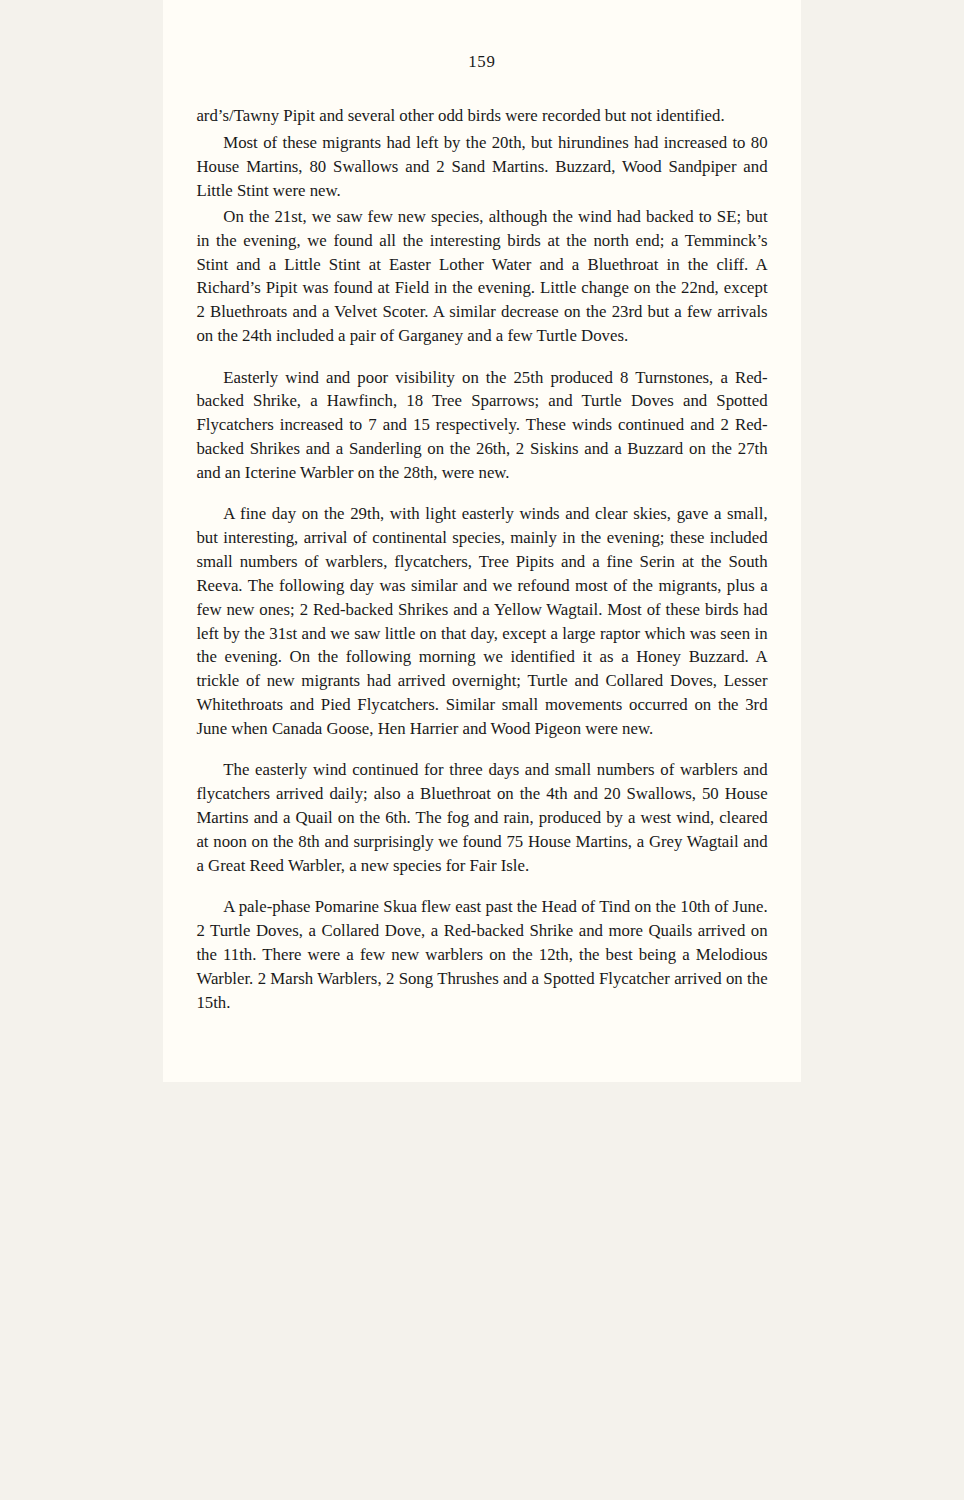159
ard’s/Tawny Pipit and several other odd birds were recorded but not identified.
Most of these migrants had left by the 20th, but hirundines had increased to 80 House Martins, 80 Swallows and 2 Sand Martins. Buzzard, Wood Sandpiper and Little Stint were new.
On the 21st, we saw few new species, although the wind had backed to SE; but in the evening, we found all the interesting birds at the north end; a Temminck’s Stint and a Little Stint at Easter Lother Water and a Bluethroat in the cliff. A Richard’s Pipit was found at Field in the evening. Little change on the 22nd, except 2 Bluethroats and a Velvet Scoter. A similar decrease on the 23rd but a few arrivals on the 24th included a pair of Garganey and a few Turtle Doves.
Easterly wind and poor visibility on the 25th produced 8 Turnstones, a Red-backed Shrike, a Hawfinch, 18 Tree Sparrows; and Turtle Doves and Spotted Flycatchers increased to 7 and 15 respectively. These winds continued and 2 Red-backed Shrikes and a Sanderling on the 26th, 2 Siskins and a Buzzard on the 27th and an Icterine Warbler on the 28th, were new.
A fine day on the 29th, with light easterly winds and clear skies, gave a small, but interesting, arrival of continental species, mainly in the evening; these included small numbers of warblers, flycatchers, Tree Pipits and a fine Serin at the South Reeva. The following day was similar and we refound most of the migrants, plus a few new ones; 2 Red-backed Shrikes and a Yellow Wagtail. Most of these birds had left by the 31st and we saw little on that day, except a large raptor which was seen in the evening. On the following morning we identified it as a Honey Buzzard. A trickle of new migrants had arrived overnight; Turtle and Collared Doves, Lesser Whitethroats and Pied Flycatchers. Similar small movements occurred on the 3rd June when Canada Goose, Hen Harrier and Wood Pigeon were new.
The easterly wind continued for three days and small numbers of warblers and flycatchers arrived daily; also a Bluethroat on the 4th and 20 Swallows, 50 House Martins and a Quail on the 6th. The fog and rain, produced by a west wind, cleared at noon on the 8th and surprisingly we found 75 House Martins, a Grey Wagtail and a Great Reed Warbler, a new species for Fair Isle.
A pale-phase Pomarine Skua flew east past the Head of Tind on the 10th of June. 2 Turtle Doves, a Collared Dove, a Red-backed Shrike and more Quails arrived on the 11th. There were a few new warblers on the 12th, the best being a Melodious Warbler. 2 Marsh Warblers, 2 Song Thrushes and a Spotted Flycatcher arrived on the 15th.